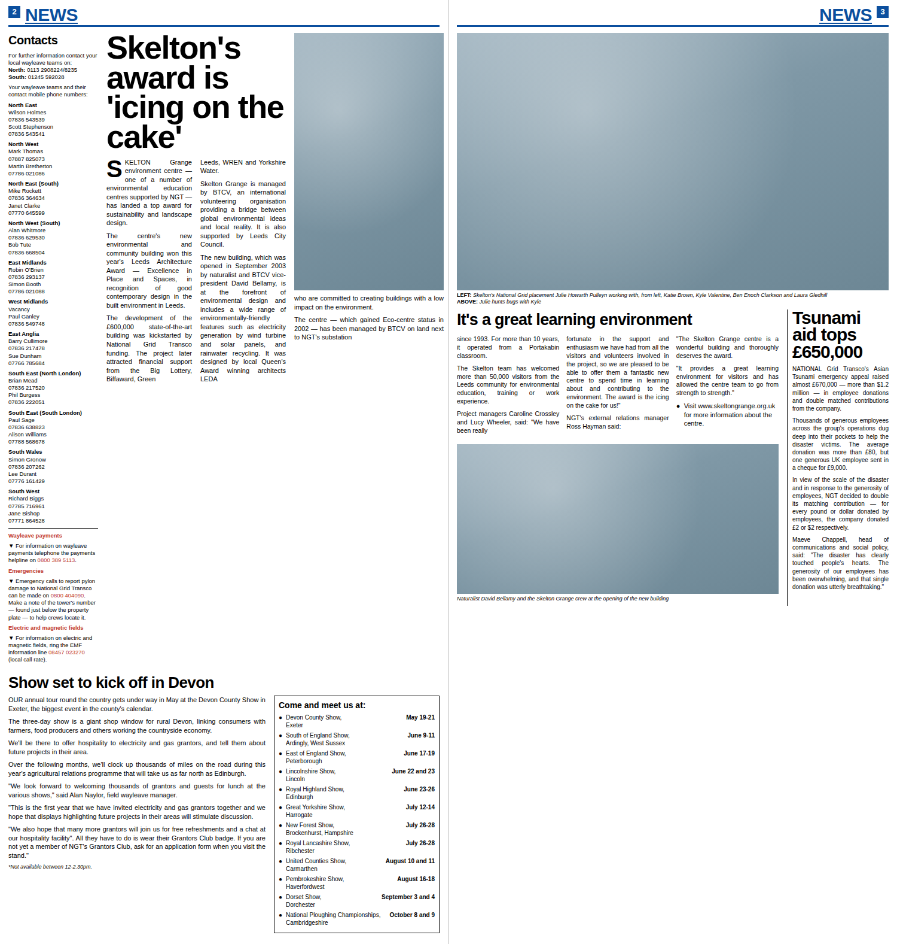2
NEWS
Contacts
For further information contact your local wayleave teams on:
North: 0113 2908224/8235
South: 01245 592028
Your wayleave teams and their contact mobile phone numbers:
North East
Wilson Holmes
07836 543539
Scott Stephenson
07836 543541
North West
Mark Thomas
07887 825073
Martin Bretherton
07786 021086
North East (South)
Mike Rockett
07836 364634
Janet Clarke
07770 645599
North West (South)
Alan Whitmore
07836 629530
Bob Tute
07836 668504
East Midlands
Robin O'Brien
07836 293137
Simon Booth
07786 021088
West Midlands
Vacancy
Paul Ganley
07836 549748
East Anglia
Barry Cullimore
07836 217478
Sue Dunham
07766 785684
South East (North London)
Brian Mead
07836 217520
Phil Burgess
07836 222051
South East (South London)
Paul Sage
07836 638823
Alison Williams
07788 568678
South Wales
Simon Gronow
07836 207262
Lee Durant
07776 161429
South West
Richard Biggs
07785 716961
Jane Bishop
07771 864528
Wayleave payments
▼ For information on wayleave payments telephone the payments helpline on 0800 389 5113.
Emergencies
▼ Emergency calls to report pylon damage to National Grid Transco can be made on 0800 404090. Make a note of the tower's number — found just below the property plate — to help crews locate it.
Electric and magnetic fields
▼ For information on electric and magnetic fields, ring the EMF information line 08457 023270 (local call rate).
Skelton's award is 'icing on the cake'
SKELTON Grange environment centre — one of a number of environmental education centres supported by NGT — has landed a top award for sustainability and landscape design.
The centre's new environmental and community building won this year's Leeds Architecture Award — Excellence in Place and Spaces, in recognition of good contemporary design in the built environment in Leeds.
The development of the £600,000 state-of-the-art building was kickstarted by National Grid Transco funding. The project later attracted financial support from the Big Lottery, Biffaward, Green
Leeds, WREN and Yorkshire Water.
Skelton Grange is managed by BTCV, an international volunteering organisation providing a bridge between global environmental ideas and local reality. It is also supported by Leeds City Council.
The new building, which was opened in September 2003 by naturalist and BTCV vice-president David Bellamy, is at the forefront of environmental design and includes a wide range of environmentally-friendly features such as electricity generation by wind turbine and solar panels, and rainwater recycling. It was designed by local Queen's Award winning architects LEDA
who are committed to creating buildings with a low impact on the environment.
The centre — which gained Eco-centre status in 2002 — has been managed by BTCV on land next to NGT's substation
Show set to kick off in Devon
OUR annual tour round the country gets under way in May at the Devon County Show in Exeter, the biggest event in the county's calendar.
The three-day show is a giant shop window for rural Devon, linking consumers with farmers, food producers and others working the countryside economy.
We'll be there to offer hospitality to electricity and gas grantors, and tell them about future projects in their area.
Over the following months, we'll clock up thousands of miles on the road during this year's agricultural relations programme that will take us as far north as Edinburgh.
"We look forward to welcoming thousands of grantors and guests for lunch at the various shows," said Alan Naylor, field wayleave manager.
"This is the first year that we have invited electricity and gas grantors together and we hope that displays highlighting future projects in their areas will stimulate discussion.
"We also hope that many more grantors will join us for free refreshments and a chat at our hospitality facility". All they have to do is wear their Grantors Club badge. If you are not yet a member of NGT's Grantors Club, ask for an application form when you visit the stand."
*Not available between 12-2.30pm.
Come and meet us at:
●Devon County Show,
Exeter May 19-21
●South of England Show,
Ardingly, West Sussex June 9-11
●East of England Show,
Peterborough June 17-19
●Lincolnshire Show,
Lincoln June 22 and 23
●Royal Highland Show,
Edinburgh June 23-26
●Great Yorkshire Show,
Harrogate July 12-14
●New Forest Show,
Brockenhurst, Hampshire July 26-28
●Royal Lancashire Show,
Ribchester July 26-28
●United Counties Show,
Carmarthen August 10 and 11
●Pembrokeshire Show,
Haverfordwest August 16-18
●Dorset Show,
Dorchester September 3 and 4
●National Ploughing Championships,
Cambridgeshire October 8 and 9
NEWS
3
LEFT: Skelton's National Grid placement Julie Howarth Pulleyn working with, from left, Katie Brown, Kyle Valentine, Ben Enoch Clarkson and Laura Gledhill
ABOVE: Julie hunts bugs with Kyle
It's a great learning environment
since 1993. For more than 10 years, it operated from a Portakabin classroom.
The Skelton team has welcomed more than 50,000 visitors from the Leeds community for environmental education, training or work experience.
Project managers Caroline Crossley and Lucy Wheeler, said: "We have been really
fortunate in the support and enthusiasm we have had from all the visitors and volunteers involved in the project, so we are pleased to be able to offer them a fantastic new centre to spend time in learning about and contributing to the environment. The award is the icing on the cake for us!"
NGT's external relations manager Ross Hayman said:
"The Skelton Grange centre is a wonderful building and thoroughly deserves the award.
"It provides a great learning environment for visitors and has allowed the centre team to go from strength to strength."
● Visit www.skeltongrange.org.uk for more information about the centre.
Naturalist David Bellamy and the Skelton Grange crew at the opening of the new building
Tsunami aid tops £650,000
NATIONAL Grid Transco's Asian Tsunami emergency appeal raised almost £670,000 — more than $1.2 million — in employee donations and double matched contributions from the company.
Thousands of generous employees across the group's operations dug deep into their pockets to help the disaster victims. The average donation was more than £80, but one generous UK employee sent in a cheque for £9,000.
In view of the scale of the disaster and in response to the generosity of employees, NGT decided to double its matching contribution — for every pound or dollar donated by employees, the company donated £2 or $2 respectively.
Maeve Chappell, head of communications and social policy, said: "The disaster has clearly touched people's hearts. The generosity of our employees has been overwhelming, and that single donation was utterly breathtaking."